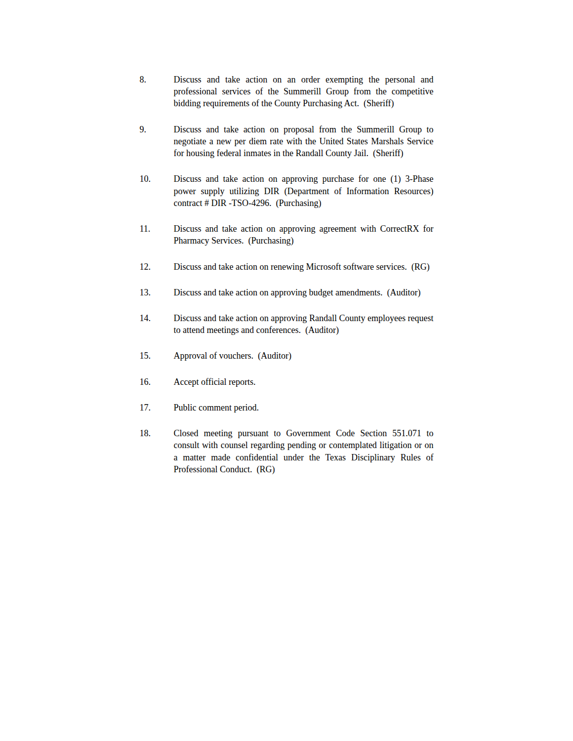8. Discuss and take action on an order exempting the personal and professional services of the Summerill Group from the competitive bidding requirements of the County Purchasing Act. (Sheriff)
9. Discuss and take action on proposal from the Summerill Group to negotiate a new per diem rate with the United States Marshals Service for housing federal inmates in the Randall County Jail. (Sheriff)
10. Discuss and take action on approving purchase for one (1) 3-Phase power supply utilizing DIR (Department of Information Resources) contract # DIR -TSO-4296. (Purchasing)
11. Discuss and take action on approving agreement with CorrectRX for Pharmacy Services. (Purchasing)
12. Discuss and take action on renewing Microsoft software services. (RG)
13. Discuss and take action on approving budget amendments. (Auditor)
14. Discuss and take action on approving Randall County employees request to attend meetings and conferences. (Auditor)
15. Approval of vouchers. (Auditor)
16. Accept official reports.
17. Public comment period.
18. Closed meeting pursuant to Government Code Section 551.071 to consult with counsel regarding pending or contemplated litigation or on a matter made confidential under the Texas Disciplinary Rules of Professional Conduct. (RG)